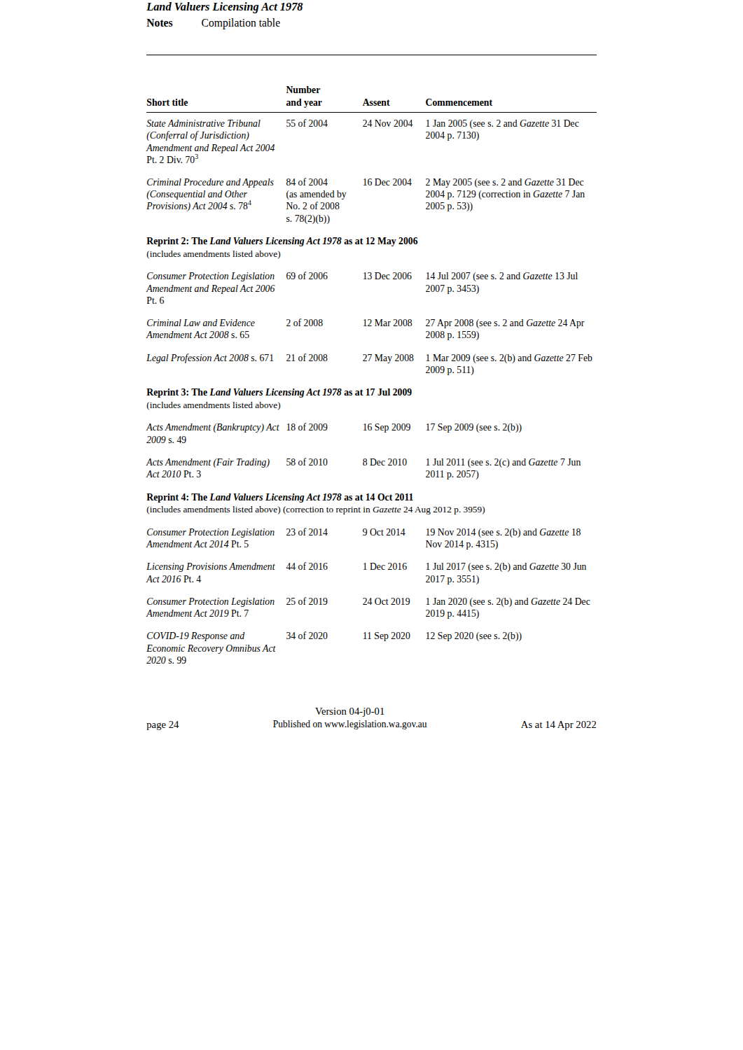Land Valuers Licensing Act 1978
Notes Compilation table
| Short title | Number and year | Assent | Commencement |
| --- | --- | --- | --- |
| State Administrative Tribunal (Conferral of Jurisdiction) Amendment and Repeal Act 2004 Pt. 2 Div. 70 3 | 55 of 2004 | 24 Nov 2004 | 1 Jan 2005 (see s. 2 and Gazette 31 Dec 2004 p. 7130) |
| Criminal Procedure and Appeals (Consequential and Other Provisions) Act 2004 s. 78 4 | 84 of 2004 (as amended by No. 2 of 2008 s. 78(2)(b)) | 16 Dec 2004 | 2 May 2005 (see s. 2 and Gazette 31 Dec 2004 p. 7129 (correction in Gazette 7 Jan 2005 p. 53)) |
| Reprint 2: The Land Valuers Licensing Act 1978 as at 12 May 2006 (includes amendments listed above) |
| Consumer Protection Legislation Amendment and Repeal Act 2006 Pt. 6 | 69 of 2006 | 13 Dec 2006 | 14 Jul 2007 (see s. 2 and Gazette 13 Jul 2007 p. 3453) |
| Criminal Law and Evidence Amendment Act 2008 s. 65 | 2 of 2008 | 12 Mar 2008 | 27 Apr 2008 (see s. 2 and Gazette 24 Apr 2008 p. 1559) |
| Legal Profession Act 2008 s. 671 | 21 of 2008 | 27 May 2008 | 1 Mar 2009 (see s. 2(b) and Gazette 27 Feb 2009 p. 511) |
| Reprint 3: The Land Valuers Licensing Act 1978 as at 17 Jul 2009 (includes amendments listed above) |
| Acts Amendment (Bankruptcy) Act 2009 s. 49 | 18 of 2009 | 16 Sep 2009 | 17 Sep 2009 (see s. 2(b)) |
| Acts Amendment (Fair Trading) Act 2010 Pt. 3 | 58 of 2010 | 8 Dec 2010 | 1 Jul 2011 (see s. 2(c) and Gazette 7 Jun 2011 p. 2057) |
| Reprint 4: The Land Valuers Licensing Act 1978 as at 14 Oct 2011 (includes amendments listed above) (correction to reprint in Gazette 24 Aug 2012 p. 3959) |
| Consumer Protection Legislation Amendment Act 2014 Pt. 5 | 23 of 2014 | 9 Oct 2014 | 19 Nov 2014 (see s. 2(b) and Gazette 18 Nov 2014 p. 4315) |
| Licensing Provisions Amendment Act 2016 Pt. 4 | 44 of 2016 | 1 Dec 2016 | 1 Jul 2017 (see s. 2(b) and Gazette 30 Jun 2017 p. 3551) |
| Consumer Protection Legislation Amendment Act 2019 Pt. 7 | 25 of 2019 | 24 Oct 2019 | 1 Jan 2020 (see s. 2(b) and Gazette 24 Dec 2019 p. 4415) |
| COVID-19 Response and Economic Recovery Omnibus Act 2020 s. 99 | 34 of 2020 | 11 Sep 2020 | 12 Sep 2020 (see s. 2(b)) |
page 24
Version 04-j0-01Published on www.legislation.wa.gov.au
As at 14 Apr 2022